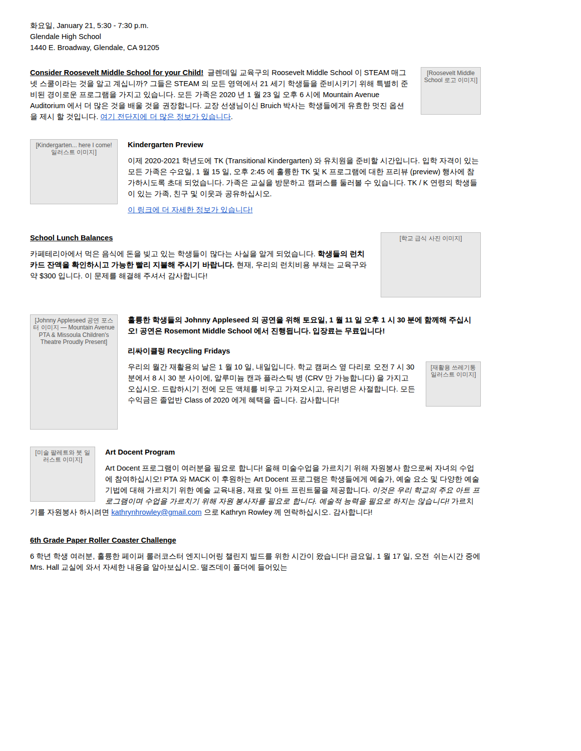화요일, January 21, 5:30 - 7:30 p.m.
Glendale High School
1440 E. Broadway, Glendale, CA 91205
[Roosevelt Middle School 로고 이미지]
Consider Roosevelt Middle School for your Child! 글렌데일 교육구의 Roosevelt Middle School 이 STEAM 매그넷 스쿨이라는 것을 알고 계십니까? 그들은 STEAM 의 모든 영역에서 21 세기 학생들을 준비시키기 위해 특별히 준비된 경이로운 프로그램을 가지고 있습니다. 모든 가족은 2020 년 1 월 23 일 오후 6 시에 Mountain Avenue Auditorium 에서 더 많은 것을 배울 것을 권장합니다. 교장 선생님이신 Bruich 박사는 학생들에게 유효한 멋진 옵션을 제시 할 것입니다. 여기 전단지에 더 많은 정보가 있습니다.
[Kindergarten... here I come! 일러스트 이미지]
Kindergarten Preview
이제 2020-2021 학년도에 TK (Transitional Kindergarten) 와 유치원을 준비할 시간입니다. 입학 자격이 있는 모든 가족은 수요일, 1 월 15 일, 오후 2:45 에 훌륭한 TK 및 K 프로그램에 대한 프리뷰 (preview) 행사에 참가하시도록 초대 되었습니다. 가족은 교실을 방문하고 캠퍼스를 둘러볼 수 있습니다. TK / K 연령의 학생들이 있는 가족, 친구 및 이웃과 공유하십시오.
이 링크에 더 자세한 정보가 있습니다!
[학교 급식 사진 이미지]
School Lunch Balances
카페테리아에서 먹은 음식에 돈을 빚고 있는 학생들이 많다는 사실을 알게 되었습니다. 학생들의 런치카드 잔액을 확인하시고 가능한 빨리 지불해 주시기 바랍니다. 현재, 우리의 런치비용 부채는 교육구와 약 $300 입니다. 이 문제를 해결해 주셔서 감사합니다!
[Johnny Appleseed 공연 포스터 이미지 — Mountain Avenue PTA & Missoula Children's Theatre Proudly Present]
훌륭한 학생들의 Johnny Appleseed 의 공연을 위해 토요일, 1 월 11 일 오후 1 시 30 분에 함께해 주십시오! 공연은 Rosemont Middle School 에서 진행됩니다. 입장료는 무료입니다!
리싸이클링 Recycling Fridays
[재활용 쓰레기통 일러스트 이미지]
우리의 월간 재활용의 날은 1 월 10 일, 내일입니다. 학교 캠퍼스 옆 다리로 오전 7 시 30 분에서 8 시 30 분 사이에, 알루미늄 캔과 플라스틱 병 (CRV 만 가능합니다) 을 가지고 오십시오. 드랍하시기 전에 모든 액체를 비우고 가져오시고, 유리병은 사절합니다. 모든 수익금은 졸업반 Class of 2020 에게 혜택을 줍니다. 감사합니다!
[미술 팔레트와 붓 일러스트 이미지]
Art Docent Program
Art Docent 프로그램이 여러분을 필요로 합니다! 올해 미술수업을 가르치기 위해 자원봉사 함으로써 자녀의 수업에 참여하십시오! PTA 와 MACK 이 후원하는 Art Docent 프로그램은 학생들에게 예술가, 예술 요소 및 다양한 예술 기법에 대해 가르치기 위한 예술 교육내용, 재료 및 아트 프린트물을 제공합니다. 이것은 우리 학교의 주요 아트 프로그램이며 수업을 가르치기 위해 자원 봉사자를 필요로 합니다. 예술적 능력을 필요로 하지는 않습니다! 가르치기를 자원봉사 하시려면 kathrynhrowley@gmail.com 으로 Kathryn Rowley 께 연락하십시오. 감사합니다!
6th Grade Paper Roller Coaster Challenge
6 학년 학생 여러분, 훌륭한 페이퍼 롤러코스터 엔지니어링 챌린지 빌드를 위한 시간이 왔습니다! 금요일, 1 월 17 일, 오전 쉬는시간 중에 Mrs. Hall 교실에 와서 자세한 내용을 알아보십시오. 떨즈데이 폴더에 들어있는